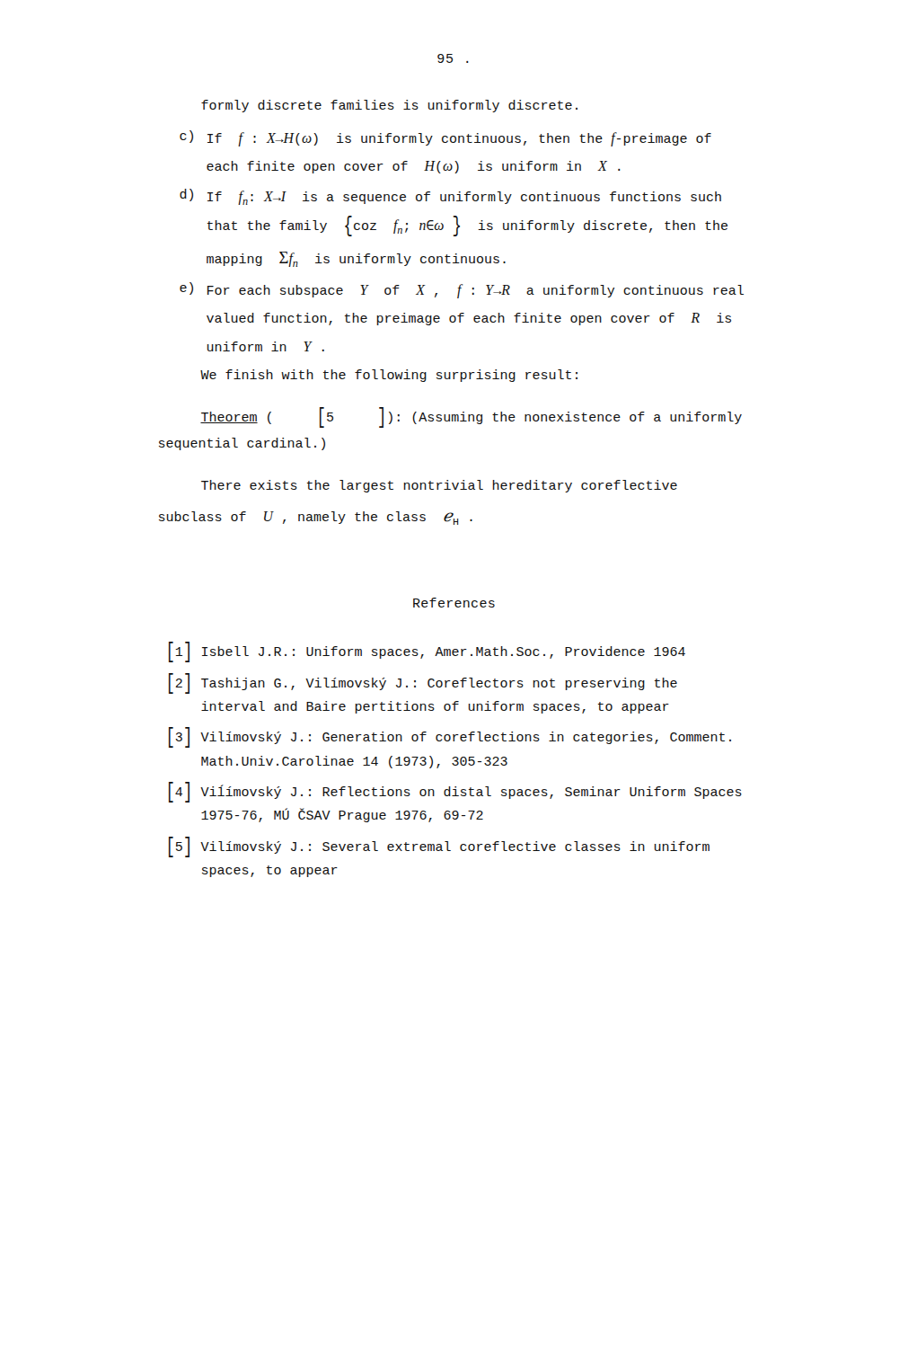95 .
formly discrete families is uniformly discrete.
c) If f : X→H(ω) is uniformly continuous, then the f-preimage of each finite open cover of H(ω) is uniform in X .
d) If fn: X→I is a sequence of uniformly continuous functions such that the family {coz fn; n∈ω } is uniformly discrete, then the mapping Σfn is uniformly continuous.
e) For each subspace Y of X , f : Y→R a uniformly continuous real valued function, the preimage of each finite open cover of R is uniform in Y .
We finish with the following surprising result:
Theorem ([5]): (Assuming the nonexistence of a uniformly sequential cardinal.)
There exists the largest nontrivial hereditary coreflective subclass of U , namely the class ℯH .
References
[1] Isbell J.R.: Uniform spaces, Amer.Math.Soc., Providence 1964
[2] Tashijan G., Vilímovský J.: Coreflectors not preserving the interval and Baire pertitions of uniform spaces, to appear
[3] Vilímovský J.: Generation of coreflections in categories, Comment. Math.Univ.Carolinae 14 (1973), 305-323
[4] Viĺímovský J.: Reflections on distal spaces, Seminar Uniform Spaces 1975-76, MÚ ČSAV Prague 1976, 69-72
[5] Vilímovský J.: Several extremal coreflective classes in uniform spaces, to appear